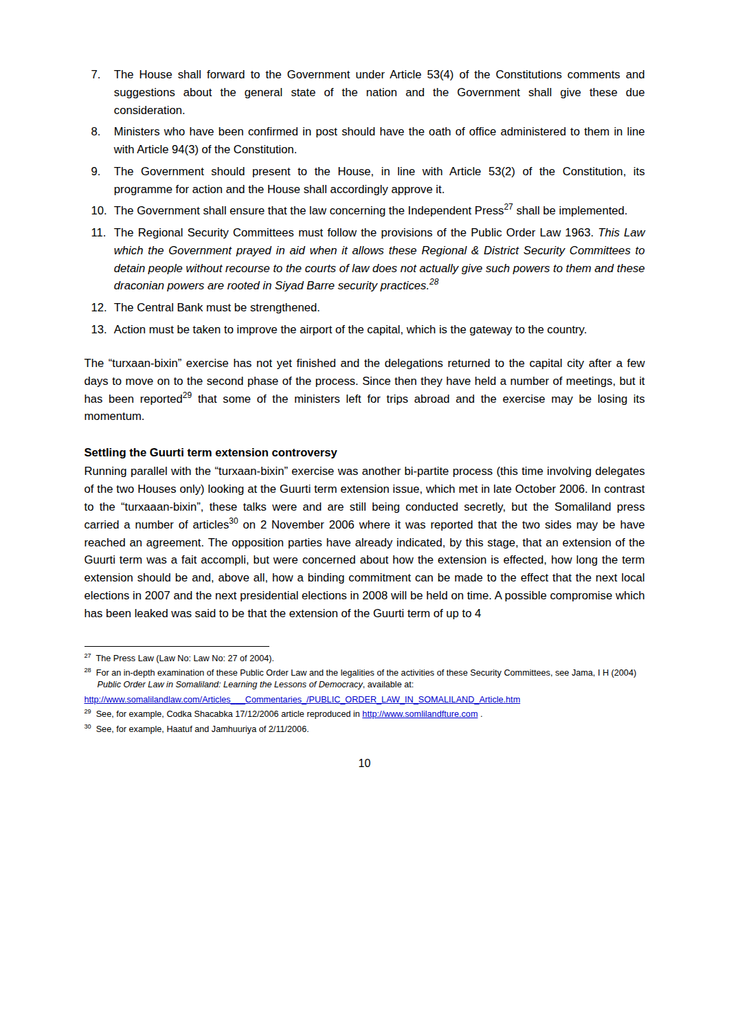7. The House shall forward to the Government under Article 53(4) of the Constitutions comments and suggestions about the general state of the nation and the Government shall give these due consideration.
8. Ministers who have been confirmed in post should have the oath of office administered to them in line with Article 94(3) of the Constitution.
9. The Government should present to the House, in line with Article 53(2) of the Constitution, its programme for action and the House shall accordingly approve it.
10. The Government shall ensure that the law concerning the Independent Press27 shall be implemented.
11. The Regional Security Committees must follow the provisions of the Public Order Law 1963. This Law which the Government prayed in aid when it allows these Regional & District Security Committees to detain people without recourse to the courts of law does not actually give such powers to them and these draconian powers are rooted in Siyad Barre security practices.28
12. The Central Bank must be strengthened.
13. Action must be taken to improve the airport of the capital, which is the gateway to the country.
The “turxaan-bixin” exercise has not yet finished and the delegations returned to the capital city after a few days to move on to the second phase of the process. Since then they have held a number of meetings, but it has been reported29 that some of the ministers left for trips abroad and the exercise may be losing its momentum.
Settling the Guurti term extension controversy
Running parallel with the “turxaan-bixin” exercise was another bi-partite process (this time involving delegates of the two Houses only) looking at the Guurti term extension issue, which met in late October 2006. In contrast to the “turxaaan-bixin”, these talks were and are still being conducted secretly, but the Somaliland press carried a number of articles30 on 2 November 2006 where it was reported that the two sides may be have reached an agreement. The opposition parties have already indicated, by this stage, that an extension of the Guurti term was a fait accompli, but were concerned about how the extension is effected, how long the term extension should be and, above all, how a binding commitment can be made to the effect that the next local elections in 2007 and the next presidential elections in 2008 will be held on time. A possible compromise which has been leaked was said to be that the extension of the Guurti term of up to 4
27 The Press Law (Law No: Law No: 27 of 2004).
28 For an in-depth examination of these Public Order Law and the legalities of the activities of these Security Committees, see Jama, I H (2004) Public Order Law in Somaliland: Learning the Lessons of Democracy, available at:
http://www.somalilandlaw.com/Articles___Commentaries_/PUBLIC_ORDER_LAW_IN_SOMALILAND_Article.htm
29 See, for example, Codka Shacabka 17/12/2006 article reproduced in http://www.somlilandfture.com .
30 See, for example, Haatuf and Jamhuuriya of 2/11/2006.
10